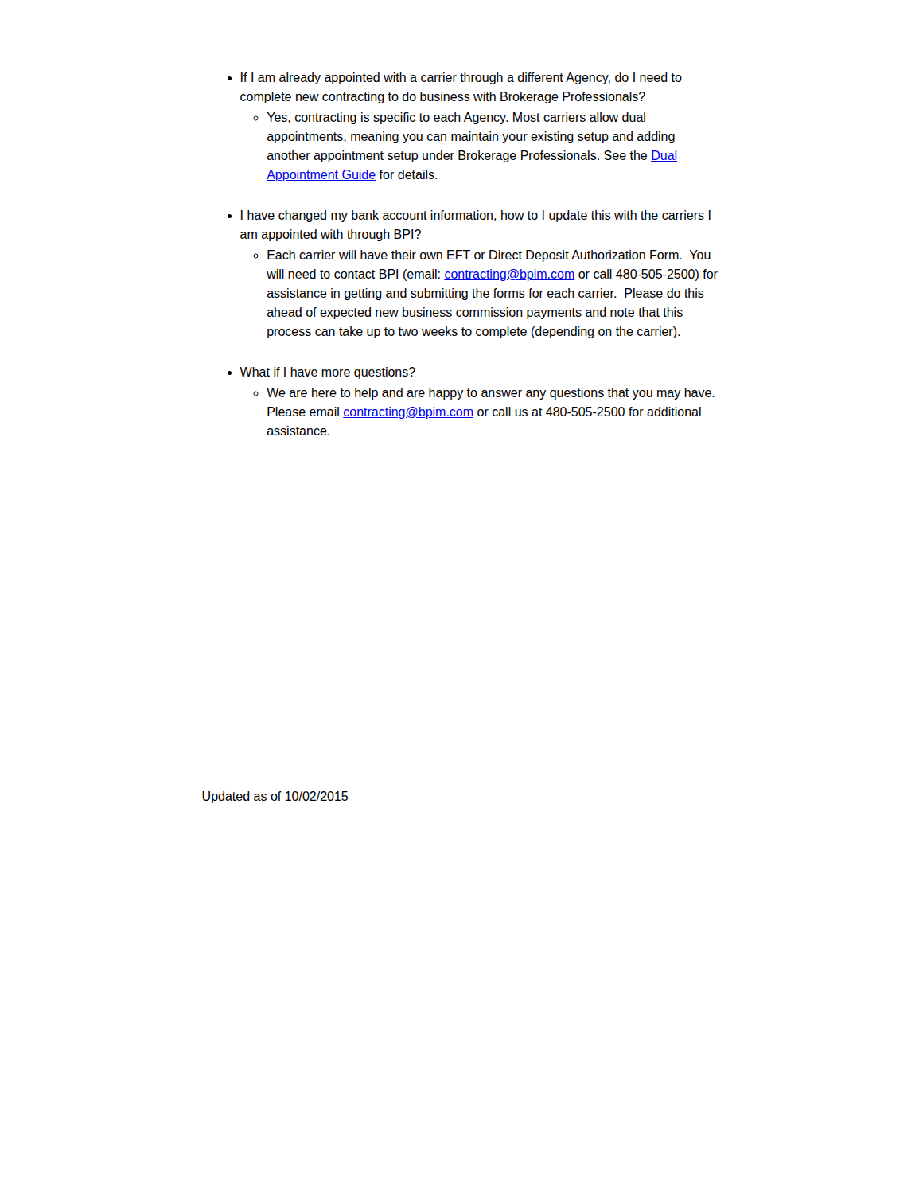If I am already appointed with a carrier through a different Agency, do I need to complete new contracting to do business with Brokerage Professionals?
Yes, contracting is specific to each Agency. Most carriers allow dual appointments, meaning you can maintain your existing setup and adding another appointment setup under Brokerage Professionals. See the Dual Appointment Guide for details.
I have changed my bank account information, how to I update this with the carriers I am appointed with through BPI?
Each carrier will have their own EFT or Direct Deposit Authorization Form. You will need to contact BPI (email: contracting@bpim.com or call 480-505-2500) for assistance in getting and submitting the forms for each carrier. Please do this ahead of expected new business commission payments and note that this process can take up to two weeks to complete (depending on the carrier).
What if I have more questions?
We are here to help and are happy to answer any questions that you may have. Please email contracting@bpim.com or call us at 480-505-2500 for additional assistance.
Updated as of 10/02/2015